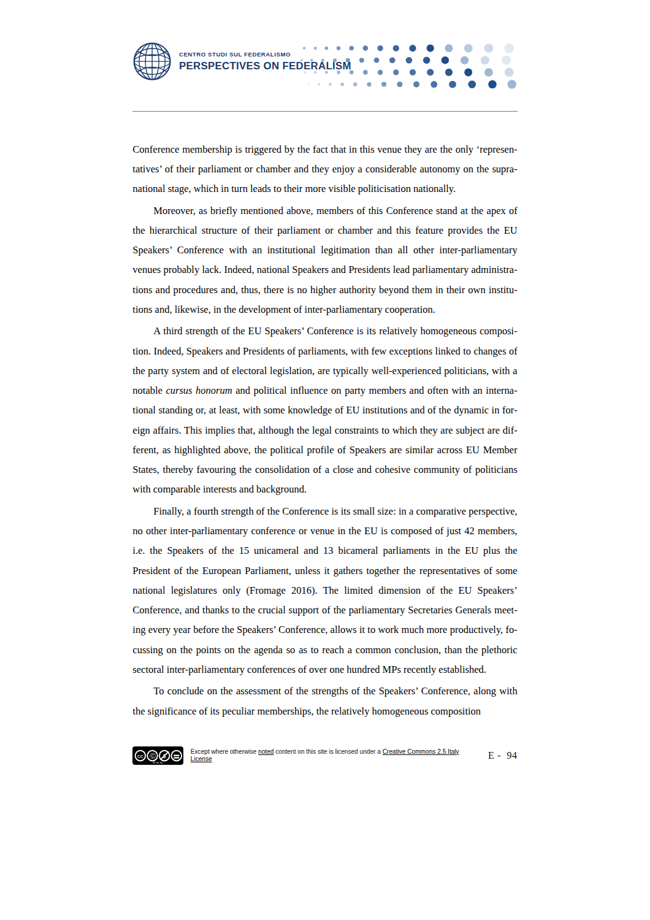CENTRO STUDI SUL FEDERALISMO
PERSPECTIVES ON FEDERALISM
Conference membership is triggered by the fact that in this venue they are the only ‘representatives’ of their parliament or chamber and they enjoy a considerable autonomy on the supranational stage, which in turn leads to their more visible politicisation nationally.
Moreover, as briefly mentioned above, members of this Conference stand at the apex of the hierarchical structure of their parliament or chamber and this feature provides the EU Speakers’ Conference with an institutional legitimation than all other inter-parliamentary venues probably lack. Indeed, national Speakers and Presidents lead parliamentary administrations and procedures and, thus, there is no higher authority beyond them in their own institutions and, likewise, in the development of inter-parliamentary cooperation.
A third strength of the EU Speakers’ Conference is its relatively homogeneous composition. Indeed, Speakers and Presidents of parliaments, with few exceptions linked to changes of the party system and of electoral legislation, are typically well-experienced politicians, with a notable cursus honorum and political influence on party members and often with an international standing or, at least, with some knowledge of EU institutions and of the dynamic in foreign affairs. This implies that, although the legal constraints to which they are subject are different, as highlighted above, the political profile of Speakers are similar across EU Member States, thereby favouring the consolidation of a close and cohesive community of politicians with comparable interests and background.
Finally, a fourth strength of the Conference is its small size: in a comparative perspective, no other inter-parliamentary conference or venue in the EU is composed of just 42 members, i.e. the Speakers of the 15 unicameral and 13 bicameral parliaments in the EU plus the President of the European Parliament, unless it gathers together the representatives of some national legislatures only (Fromage 2016). The limited dimension of the EU Speakers’ Conference, and thanks to the crucial support of the parliamentary Secretaries Generals meeting every year before the Speakers’ Conference, allows it to work much more productively, focussing on the points on the agenda so as to reach a common conclusion, than the plethoric sectoral inter-parliamentary conferences of over one hundred MPs recently established.
To conclude on the assessment of the strengths of the Speakers’ Conference, along with the significance of its peculiar memberships, the relatively homogeneous composition
cc Ⓒ $ BY NC ND
Except where otherwise noted content on this site is licensed under a Creative Commons 2.5 Italy License
E - 94